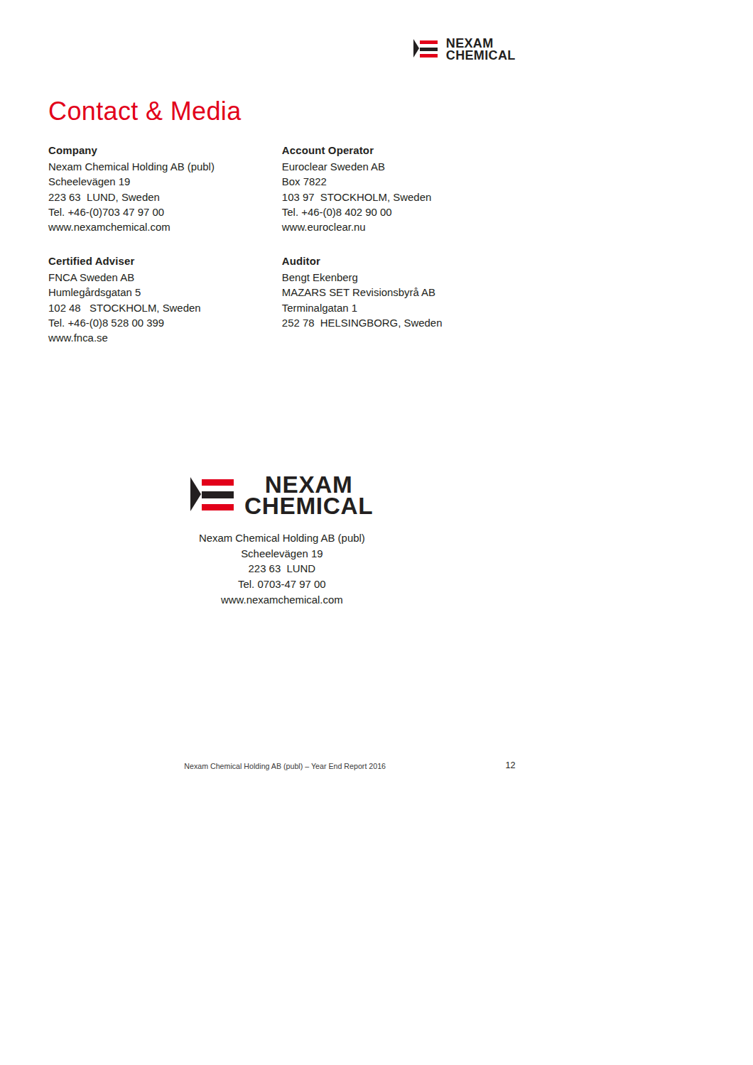Nexam Chemical
Contact & Media
Company
Nexam Chemical Holding AB (publ)
Scheelevägen 19
223 63 LUND, Sweden
Tel. +46-(0)703 47 97 00
www.nexamchemical.com
Account Operator
Euroclear Sweden AB
Box 7822
103 97 STOCKHOLM, Sweden
Tel. +46-(0)8 402 90 00
www.euroclear.nu
Certified Adviser
FNCA Sweden AB
Humlegårdsgatan 5
102 48 STOCKHOLM, Sweden
Tel. +46-(0)8 528 00 399
www.fnca.se
Auditor
Bengt Ekenberg
MAZARS SET Revisionsbyrå AB
Terminalgatan 1
252 78 HELSINGBORG, Sweden
Nexam Chemical
Nexam Chemical Holding AB (publ)
Scheelevägen 19
223 63 LUND
Tel. 0703-47 97 00
www.nexamchemical.com
Nexam Chemical Holding AB (publ) – Year End Report 2016
12